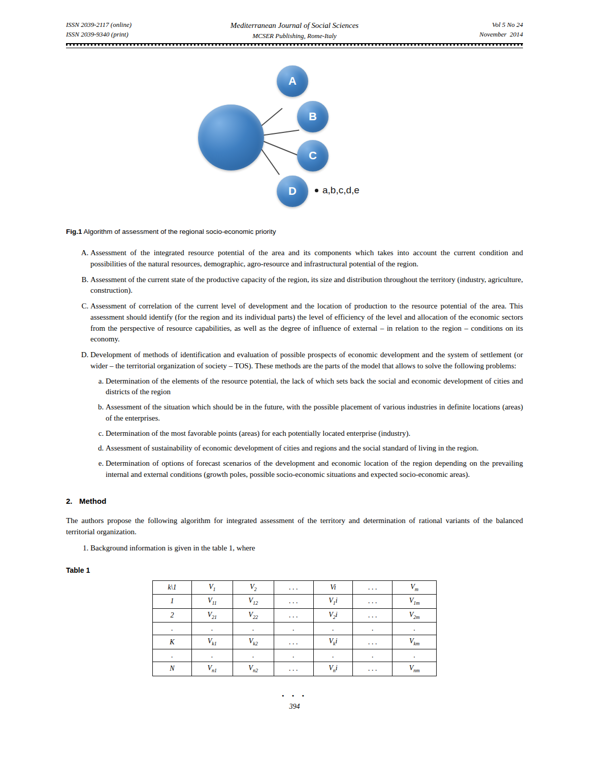ISSN 2039-2117 (online)
ISSN 2039-9340 (print)
Mediterranean Journal of Social Sciences
MCSER Publishing, Rome-Italy
Vol 5 No 24
November 2014
A
B
C
D
a,b,c,d,e
Fig.1 Algorithm of assessment of the regional socio-economic priority
Assessment of the integrated resource potential of the area and its components which takes into account the current condition and possibilities of the natural resources, demographic, agro-resource and infrastructural potential of the region.
Assessment of the current state of the productive capacity of the region, its size and distribution throughout the territory (industry, agriculture, construction).
Assessment of correlation of the current level of development and the location of production to the resource potential of the area. This assessment should identify (for the region and its individual parts) the level of efficiency of the level and allocation of the economic sectors from the perspective of resource capabilities, as well as the degree of influence of external – in relation to the region – conditions on its economy.
Development of methods of identification and evaluation of possible prospects of economic development and the system of settlement (or wider – the territorial organization of society – TOS). These methods are the parts of the model that allows to solve the following problems:
Determination of the elements of the resource potential, the lack of which sets back the social and economic development of cities and districts of the region
Assessment of the situation which should be in the future, with the possible placement of various industries in definite locations (areas) of the enterprises.
Determination of the most favorable points (areas) for each potentially located enterprise (industry).
Assessment of sustainability of economic development of cities and regions and the social standard of living in the region.
Determination of options of forecast scenarios of the development and economic location of the region depending on the prevailing internal and external conditions (growth poles, possible socio-economic situations and expected socio-economic areas).
2. Method
The authors propose the following algorithm for integrated assessment of the territory and determination of rational variants of the balanced territorial organization.
Background information is given in the table 1, where
Table 1
| k\1 | V 1 | V 2 | . . . | Vi | . . . | V m |
| 1 | V 11 | V 12 | . . . | V 1 i | . . . | V 1m |
| 2 | V 21 | V 22 | . . . | V 2 i | . . . | V 2m |
| . | . | . | . | . | . | . |
| K | V k1 | V k2 | . . . | V k i | . . . | V km |
| . | . | . | . | . | . | . |
| N | V n1 | V n2 | . . . | V n i | . . . | V nm |
• • •
394